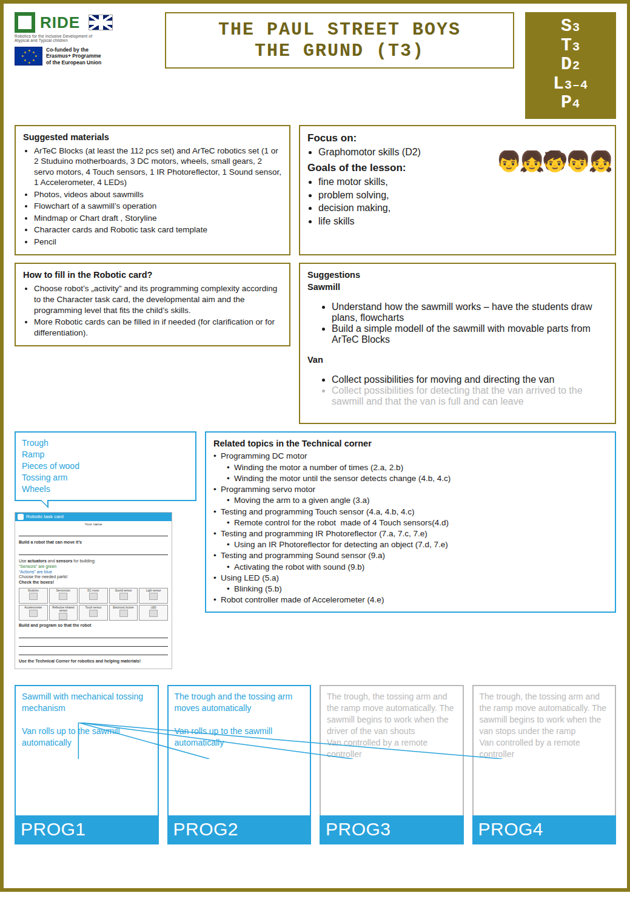RIDE
Robotics for the Inclusive Development of Atypical and Typical children
★ ★ ★ ★ ★ ★ ★ ★
Co-funded by the
Erasmus+ Programme
of the European Union
THE PAUL STREET BOYS
THE GRUND (T3)
S3
T3
D2
L3–4
P4
Suggested materials
ArTeC Blocks (at least the 112 pcs set) and ArTeC robotics set (1 or 2 Studuino motherboards, 3 DC motors, wheels, small gears, 2 servo motors, 4 Touch sensors, 1 IR Photoreflector, 1 Sound sensor, 1 Accelerometer, 4 LEDs)
Photos, videos about sawmills
Flowchart of a sawmill’s operation
Mindmap or Chart draft , Storyline
Character cards and Robotic task card template
Pencil
Focus on:
Graphomotor skills (D2)
Goals of the lesson:
fine motor skills,
problem solving,
decision making,
life skills
👦👧🧒👦👧🧒👦🚩
How to fill in the Robotic card?
Choose robot’s „activity” and its programming complexity according to the Character task card, the developmental aim and the programming level that fits the child’s skills.
More Robotic cards can be filled in if needed (for clarification or for differentiation).
Suggestions
Sawmill
Understand how the sawmill works – have the students draw plans, flowcharts
Build a simple modell of the sawmill with movable parts from ArTeC Blocks
Van
Collect possibilities for moving and directing the van
Collect possibilities for detecting that the van arrived to the sawmill and that the van is full and can leave
Trough
Ramp
Pieces of wood
Tossing arm
Wheels
Robotic task card
Your name
Build a robot that can move it’s
Use actuators and sensors for building:
“Sensors” are green
“Actions” are blue
Choose the needed parts!
Check the boxes!
Studuino
Servomotor
DC motor
Sound sensor
Light sensor
Accelerometer
Reflective infrared sensor
Touch sensor
Electronic buzzer
LED
Build and program so that the robot
Use the Technical Corner for robotics and helping materials!
Related topics in the Technical corner
Programming DC motor
Winding the motor a number of times (2.a, 2.b)
Winding the motor until the sensor detects change (4.b, 4.c)
Programming servo motor
Moving the arm to a given angle (3.a)
Testing and programming Touch sensor (4.a, 4.b, 4.c)
Remote control for the robot made of 4 Touch sensors(4.d)
Testing and programming IR Photoreflector (7.a, 7.c, 7.e)
Using an IR Photoreflector for detecting an object (7.d, 7.e)
Testing and programming Sound sensor (9.a)
Activating the robot with sound (9.b)
Using LED (5.a)
Blinking (5.b)
Robot controller made of Accelerometer (4.e)
Sawmill with mechanical tossing mechanism
Van rolls up to the sawmill automatically
PROG1
The trough and the tossing arm moves automatically
Van rolls up to the sawmill automatically
PROG2
The trough, the tossing arm and the ramp move automatically. The sawmill begins to work when the driver of the van shouts
Van controlled by a remote controller
PROG3
The trough, the tossing arm and the ramp move automatically. The sawmill begins to work when the van stops under the ramp
Van controlled by a remote controller
PROG4